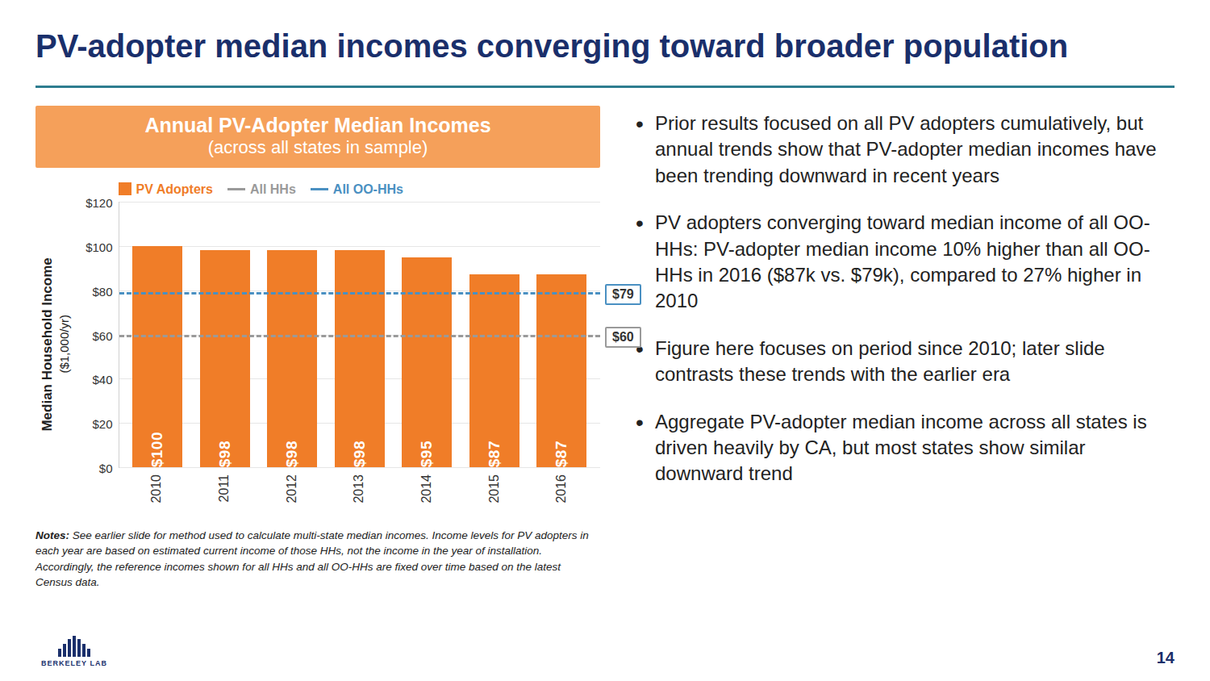PV-adopter median incomes converging toward broader population
Annual PV-Adopter Median Incomes (across all states in sample)
Median Household Income
($1,000/yr)
PV Adopters All HHs All OO-HHs
$120
$100
$80
$60
$40
$20
$0
$100
$98
$98
$98
$95
$87
$87
$79
$60
2010
2011
2012
2013
2014
2015
2016
Notes: See earlier slide for method used to calculate multi-state median incomes. Income levels for PV adopters in each year are based on estimated current income of those HHs, not the income in the year of installation. Accordingly, the reference incomes shown for all HHs and all OO-HHs are fixed over time based on the latest Census data.
Prior results focused on all PV adopters cumulatively, but annual trends show that PV-adopter median incomes have been trending downward in recent years
PV adopters converging toward median income of all OO-HHs: PV-adopter median income 10% higher than all OO-HHs in 2016 ($87k vs. $79k), compared to 27% higher in 2010
Figure here focuses on period since 2010; later slide contrasts these trends with the earlier era
Aggregate PV-adopter median income across all states is driven heavily by CA, but most states show similar downward trend
BERKELEY LAB
14